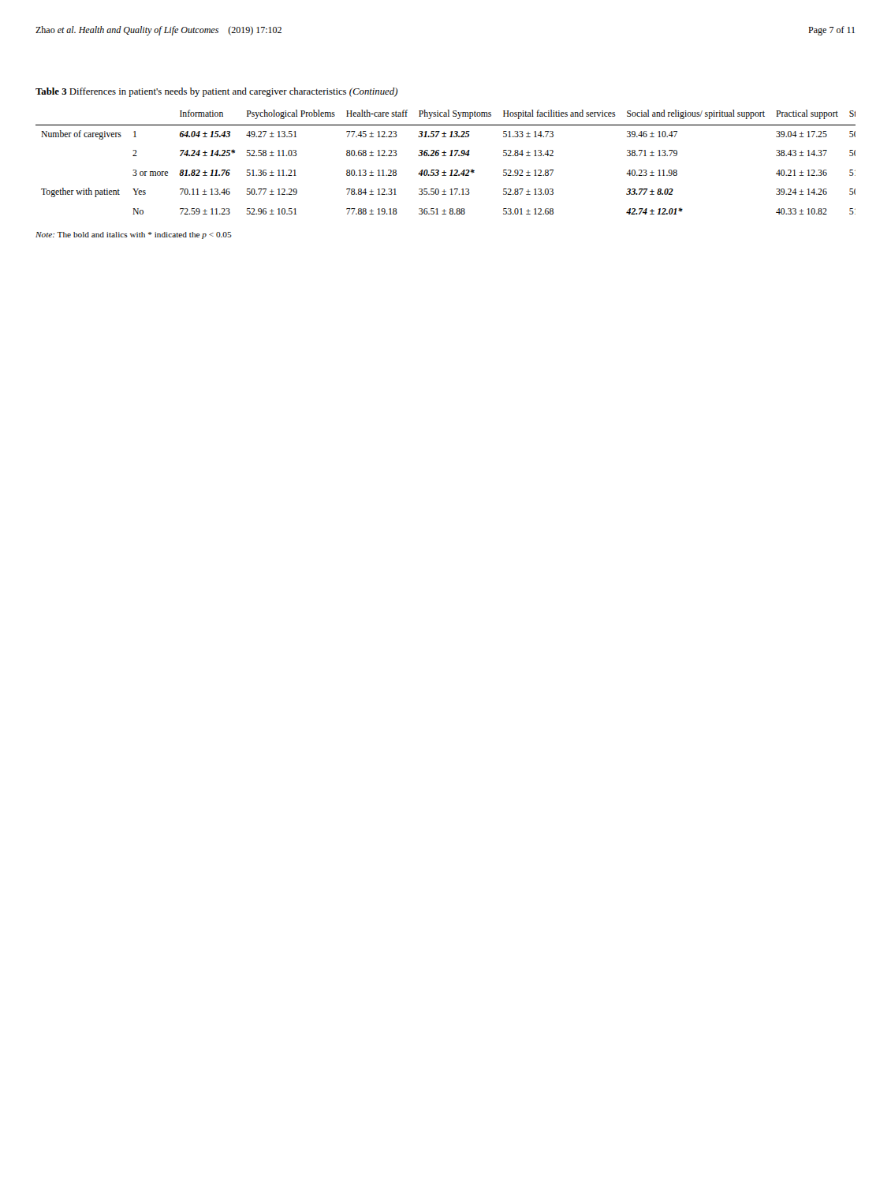Zhao et al. Health and Quality of Life Outcomes (2019) 17:102
Page 7 of 11
Table 3 Differences in patient's needs by patient and caregiver characteristics (Continued)
Differences in patient's needs by patient and caregiver characteristics (continued): mean plus or minus standard deviation for each needs domain.
| | | Information | Psychological Problems | Health-care staff | Physical Symptoms | Hospital facilities and services | Social and religious/ spiritual support | Practical support | Standardized total score |
| --- | --- | --- | --- | --- | --- | --- | --- | --- | --- |
| Number of caregivers | 1 | 64.04 ± 15.43 | 49.27 ± 13.51 | 77.45 ± 12.23 | 31.57 ± 13.25 | 51.33 ± 14.73 | 39.46 ± 10.47 | 39.04 ± 17.25 | 50.64 ± 11.47 |
| 2 | 74.24 ± 14.25* | 52.58 ± 11.03 | 80.68 ± 12.23 | 36.26 ± 17.94 | 52.84 ± 13.42 | 38.71 ± 13.79 | 38.43 ± 14.37 | 50.21 ± 10.26 |
| 3 or more | 81.82 ± 11.76 | 51.36 ± 11.21 | 80.13 ± 11.28 | 40.53 ± 12.42* | 52.92 ± 12.87 | 40.23 ± 11.98 | 40.21 ± 12.36 | 51.27 ± 9.29 |
| Together with patient | Yes | 70.11 ± 13.46 | 50.77 ± 12.29 | 78.84 ± 12.31 | 35.50 ± 17.13 | 52.87 ± 13.03 | 33.77 ± 8.02 | 39.24 ± 14.26 | 50.19 ± 10.03 |
| No | 72.59 ± 11.23 | 52.96 ± 10.51 | 77.88 ± 19.18 | 36.51 ± 8.88 | 53.01 ± 12.68 | 42.74 ± 12.01* | 40.33 ± 10.82 | 51.71 ± 9.36 |
Note: The bold and italics with * indicated the p < 0.05